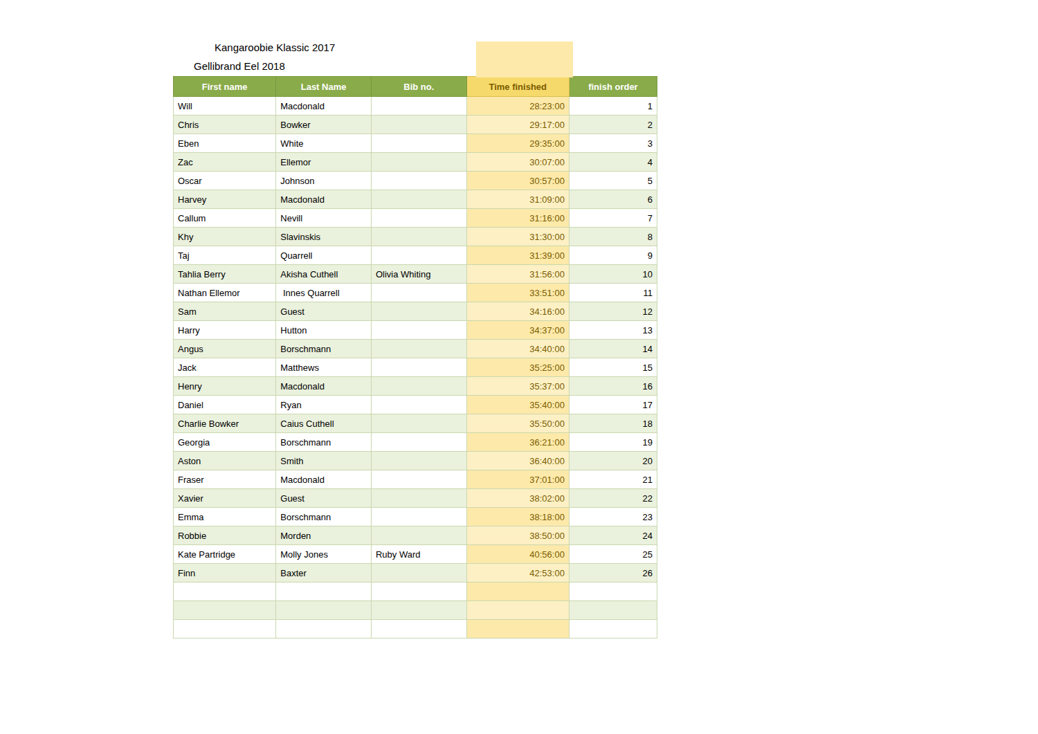Kangaroobie Klassic 2017
Gellibrand Eel 2018
| First name | Last Name | Bib no. | Time finished | finish order |
| --- | --- | --- | --- | --- |
| Will | Macdonald | | 28:23:00 | 1 |
| Chris | Bowker | | 29:17:00 | 2 |
| Eben | White | | 29:35:00 | 3 |
| Zac | Ellemor | | 30:07:00 | 4 |
| Oscar | Johnson | | 30:57:00 | 5 |
| Harvey | Macdonald | | 31:09:00 | 6 |
| Callum | Nevill | | 31:16:00 | 7 |
| Khy | Slavinskis | | 31:30:00 | 8 |
| Taj | Quarrell | | 31:39:00 | 9 |
| Tahlia Berry | Akisha Cuthell | Olivia Whiting | 31:56:00 | 10 |
| Nathan Ellemor | Innes Quarrell | | 33:51:00 | 11 |
| Sam | Guest | | 34:16:00 | 12 |
| Harry | Hutton | | 34:37:00 | 13 |
| Angus | Borschmann | | 34:40:00 | 14 |
| Jack | Matthews | | 35:25:00 | 15 |
| Henry | Macdonald | | 35:37:00 | 16 |
| Daniel | Ryan | | 35:40:00 | 17 |
| Charlie Bowker | Caius Cuthell | | 35:50:00 | 18 |
| Georgia | Borschmann | | 36:21:00 | 19 |
| Aston | Smith | | 36:40:00 | 20 |
| Fraser | Macdonald | | 37:01:00 | 21 |
| Xavier | Guest | | 38:02:00 | 22 |
| Emma | Borschmann | | 38:18:00 | 23 |
| Robbie | Morden | | 38:50:00 | 24 |
| Kate Partridge | Molly Jones | Ruby Ward | 40:56:00 | 25 |
| Finn | Baxter | | 42:53:00 | 26 |